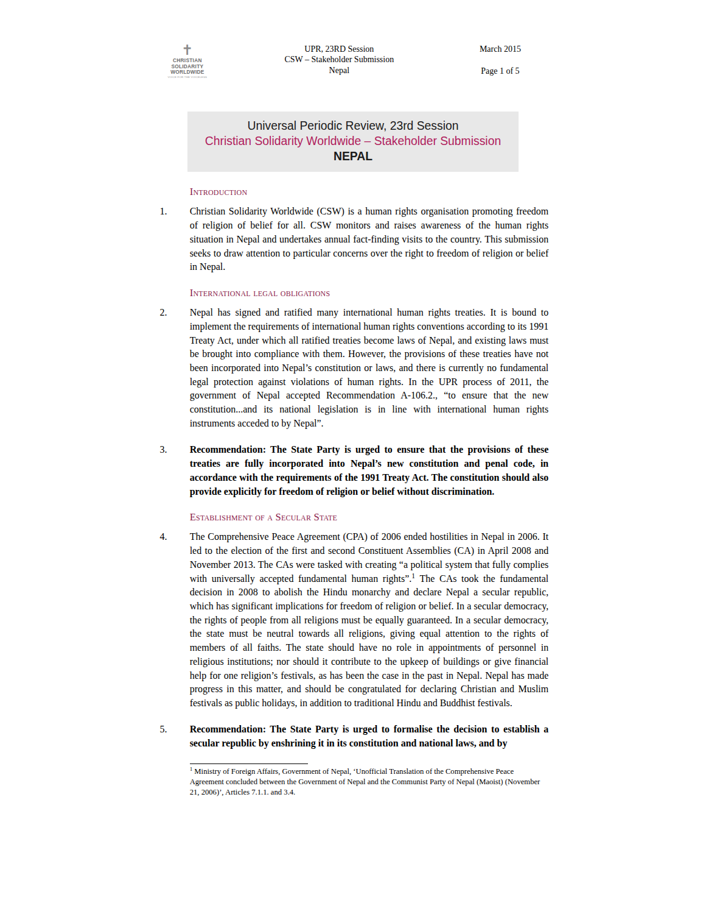✝
CHRISTIAN
SOLIDARITY
WORLDWIDE
VOICE FOR THE VOICELESS
UPR, 23RD Session
CSW – Stakeholder Submission
Nepal
March 2015
Page 1 of 5
Universal Periodic Review, 23rd Session
Christian Solidarity Worldwide – Stakeholder Submission
NEPAL
Introduction
1.
Christian Solidarity Worldwide (CSW) is a human rights organisation promoting freedom of religion of belief for all. CSW monitors and raises awareness of the human rights situation in Nepal and undertakes annual fact-finding visits to the country. This submission seeks to draw attention to particular concerns over the right to freedom of religion or belief in Nepal.
International legal obligations
2.
Nepal has signed and ratified many international human rights treaties. It is bound to implement the requirements of international human rights conventions according to its 1991 Treaty Act, under which all ratified treaties become laws of Nepal, and existing laws must be brought into compliance with them. However, the provisions of these treaties have not been incorporated into Nepal’s constitution or laws, and there is currently no fundamental legal protection against violations of human rights. In the UPR process of 2011, the government of Nepal accepted Recommendation A-106.2., “to ensure that the new constitution...and its national legislation is in line with international human rights instruments acceded to by Nepal”.
3.
Recommendation: The State Party is urged to ensure that the provisions of these treaties are fully incorporated into Nepal’s new constitution and penal code, in accordance with the requirements of the 1991 Treaty Act. The constitution should also provide explicitly for freedom of religion or belief without discrimination.
Establishment of a Secular State
4.
The Comprehensive Peace Agreement (CPA) of 2006 ended hostilities in Nepal in 2006. It led to the election of the first and second Constituent Assemblies (CA) in April 2008 and November 2013. The CAs were tasked with creating “a political system that fully complies with universally accepted fundamental human rights”.1 The CAs took the fundamental decision in 2008 to abolish the Hindu monarchy and declare Nepal a secular republic, which has significant implications for freedom of religion or belief. In a secular democracy, the rights of people from all religions must be equally guaranteed. In a secular democracy, the state must be neutral towards all religions, giving equal attention to the rights of members of all faiths. The state should have no role in appointments of personnel in religious institutions; nor should it contribute to the upkeep of buildings or give financial help for one religion’s festivals, as has been the case in the past in Nepal. Nepal has made progress in this matter, and should be congratulated for declaring Christian and Muslim festivals as public holidays, in addition to traditional Hindu and Buddhist festivals.
5.
Recommendation: The State Party is urged to formalise the decision to establish a secular republic by enshrining it in its constitution and national laws, and by
1 Ministry of Foreign Affairs, Government of Nepal, ‘Unofficial Translation of the Comprehensive Peace Agreement concluded between the Government of Nepal and the Communist Party of Nepal (Maoist) (November 21, 2006)’, Articles 7.1.1. and 3.4.